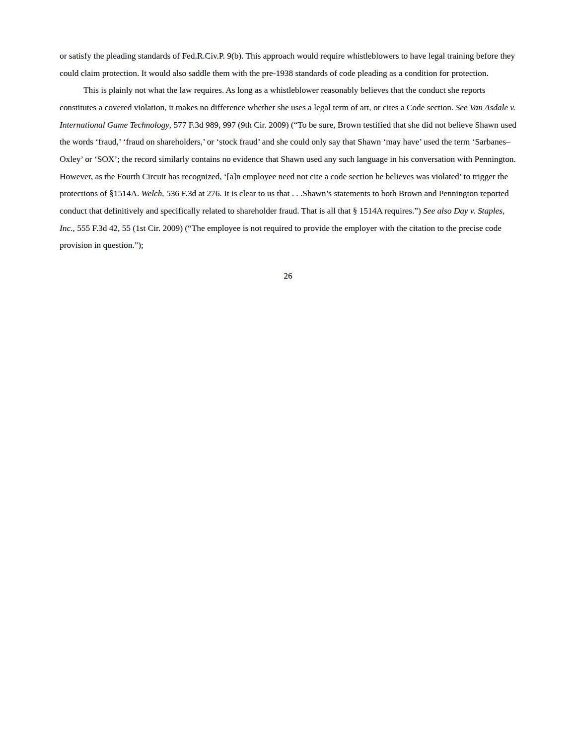or satisfy the pleading standards of Fed.R.Civ.P. 9(b). This approach would require whistleblowers to have legal training before they could claim protection. It would also saddle them with the pre-1938 standards of code pleading as a condition for protection.
This is plainly not what the law requires. As long as a whistleblower reasonably believes that the conduct she reports constitutes a covered violation, it makes no difference whether she uses a legal term of art, or cites a Code section. See Van Asdale v. International Game Technology, 577 F.3d 989, 997 (9th Cir. 2009) (“To be sure, Brown testified that she did not believe Shawn used the words ‘fraud,’ ‘fraud on shareholders,’ or ‘stock fraud’ and she could only say that Shawn ‘may have’ used the term ‘Sarbanes–Oxley’ or ‘SOX’; the record similarly contains no evidence that Shawn used any such language in his conversation with Pennington. However, as the Fourth Circuit has recognized, ‘[a]n employee need not cite a code section he believes was violated’ to trigger the protections of §1514A. Welch, 536 F.3d at 276. It is clear to us that . . .Shawn’s statements to both Brown and Pennington reported conduct that definitively and specifically related to shareholder fraud. That is all that § 1514A requires.”) See also Day v. Staples, Inc., 555 F.3d 42, 55 (1st Cir. 2009) (“The employee is not required to provide the employer with the citation to the precise code provision in question.”);
26